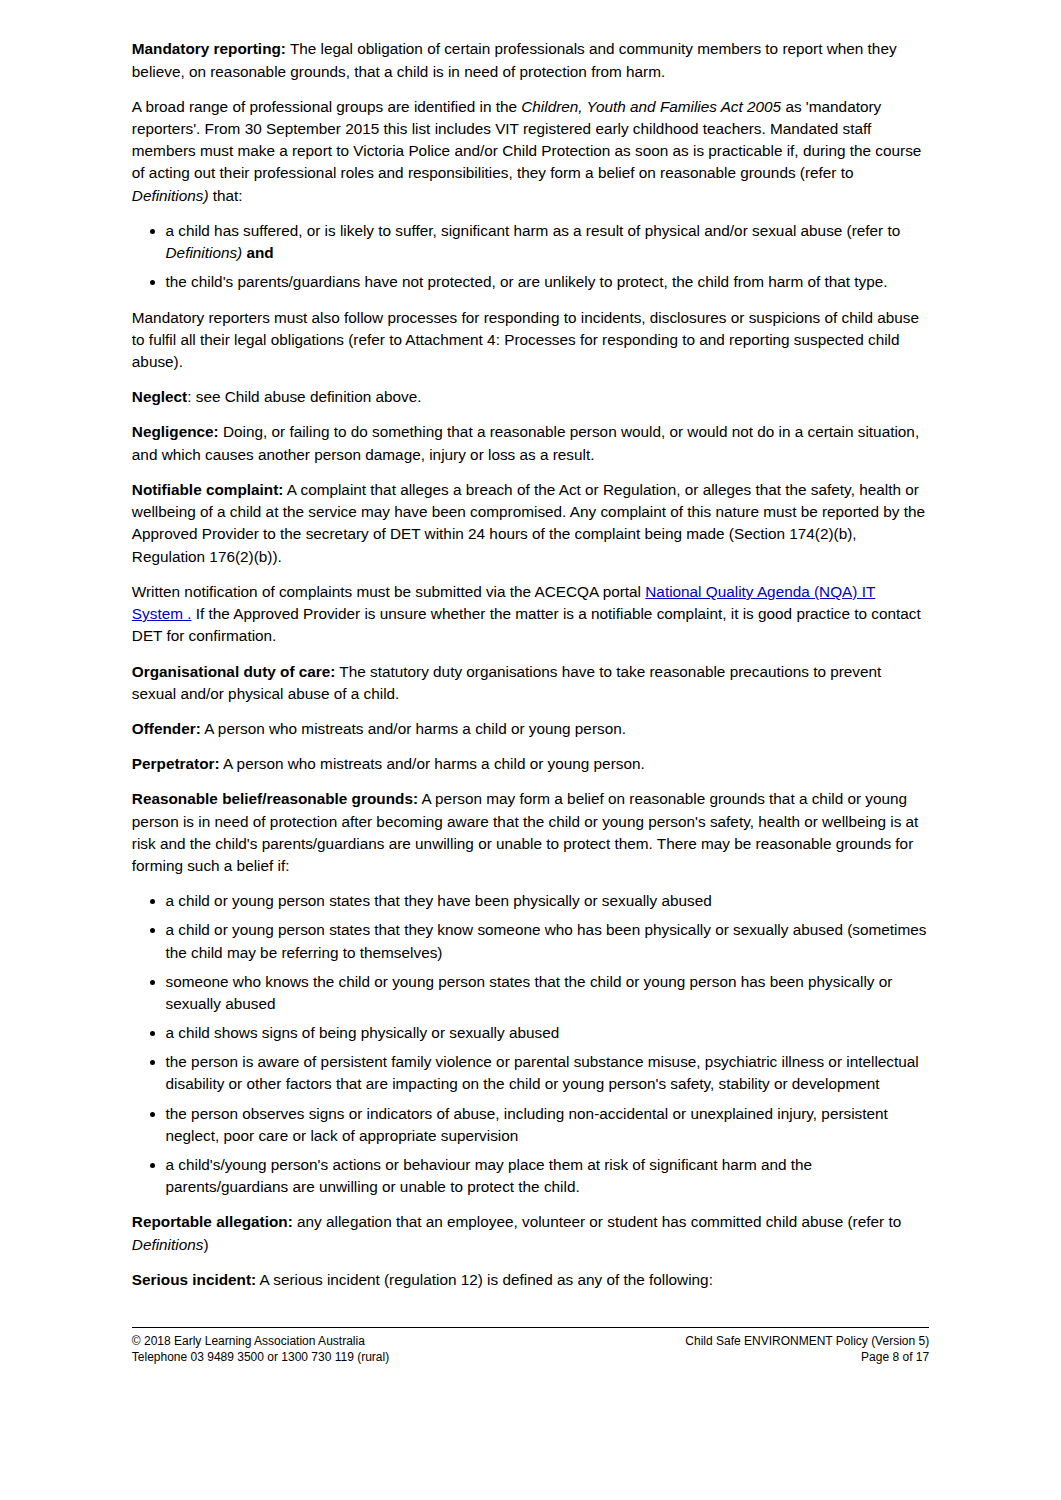Mandatory reporting: The legal obligation of certain professionals and community members to report when they believe, on reasonable grounds, that a child is in need of protection from harm.
A broad range of professional groups are identified in the Children, Youth and Families Act 2005 as 'mandatory reporters'. From 30 September 2015 this list includes VIT registered early childhood teachers. Mandated staff members must make a report to Victoria Police and/or Child Protection as soon as is practicable if, during the course of acting out their professional roles and responsibilities, they form a belief on reasonable grounds (refer to Definitions) that:
a child has suffered, or is likely to suffer, significant harm as a result of physical and/or sexual abuse (refer to Definitions) and
the child's parents/guardians have not protected, or are unlikely to protect, the child from harm of that type.
Mandatory reporters must also follow processes for responding to incidents, disclosures or suspicions of child abuse to fulfil all their legal obligations (refer to Attachment 4: Processes for responding to and reporting suspected child abuse).
Neglect: see Child abuse definition above.
Negligence: Doing, or failing to do something that a reasonable person would, or would not do in a certain situation, and which causes another person damage, injury or loss as a result.
Notifiable complaint: A complaint that alleges a breach of the Act or Regulation, or alleges that the safety, health or wellbeing of a child at the service may have been compromised. Any complaint of this nature must be reported by the Approved Provider to the secretary of DET within 24 hours of the complaint being made (Section 174(2)(b), Regulation 176(2)(b)).
Written notification of complaints must be submitted via the ACECQA portal National Quality Agenda (NQA) IT System . If the Approved Provider is unsure whether the matter is a notifiable complaint, it is good practice to contact DET for confirmation.
Organisational duty of care: The statutory duty organisations have to take reasonable precautions to prevent sexual and/or physical abuse of a child.
Offender: A person who mistreats and/or harms a child or young person.
Perpetrator: A person who mistreats and/or harms a child or young person.
Reasonable belief/reasonable grounds: A person may form a belief on reasonable grounds that a child or young person is in need of protection after becoming aware that the child or young person's safety, health or wellbeing is at risk and the child's parents/guardians are unwilling or unable to protect them. There may be reasonable grounds for forming such a belief if:
a child or young person states that they have been physically or sexually abused
a child or young person states that they know someone who has been physically or sexually abused (sometimes the child may be referring to themselves)
someone who knows the child or young person states that the child or young person has been physically or sexually abused
a child shows signs of being physically or sexually abused
the person is aware of persistent family violence or parental substance misuse, psychiatric illness or intellectual disability or other factors that are impacting on the child or young person's safety, stability or development
the person observes signs or indicators of abuse, including non-accidental or unexplained injury, persistent neglect, poor care or lack of appropriate supervision
a child's/young person's actions or behaviour may place them at risk of significant harm and the parents/guardians are unwilling or unable to protect the child.
Reportable allegation: any allegation that an employee, volunteer or student has committed child abuse (refer to Definitions)
Serious incident: A serious incident (regulation 12) is defined as any of the following:
© 2018 Early Learning Association Australia
Telephone 03 9489 3500 or 1300 730 119 (rural)
Child Safe ENVIRONMENT Policy (Version 5)
Page 8 of 17